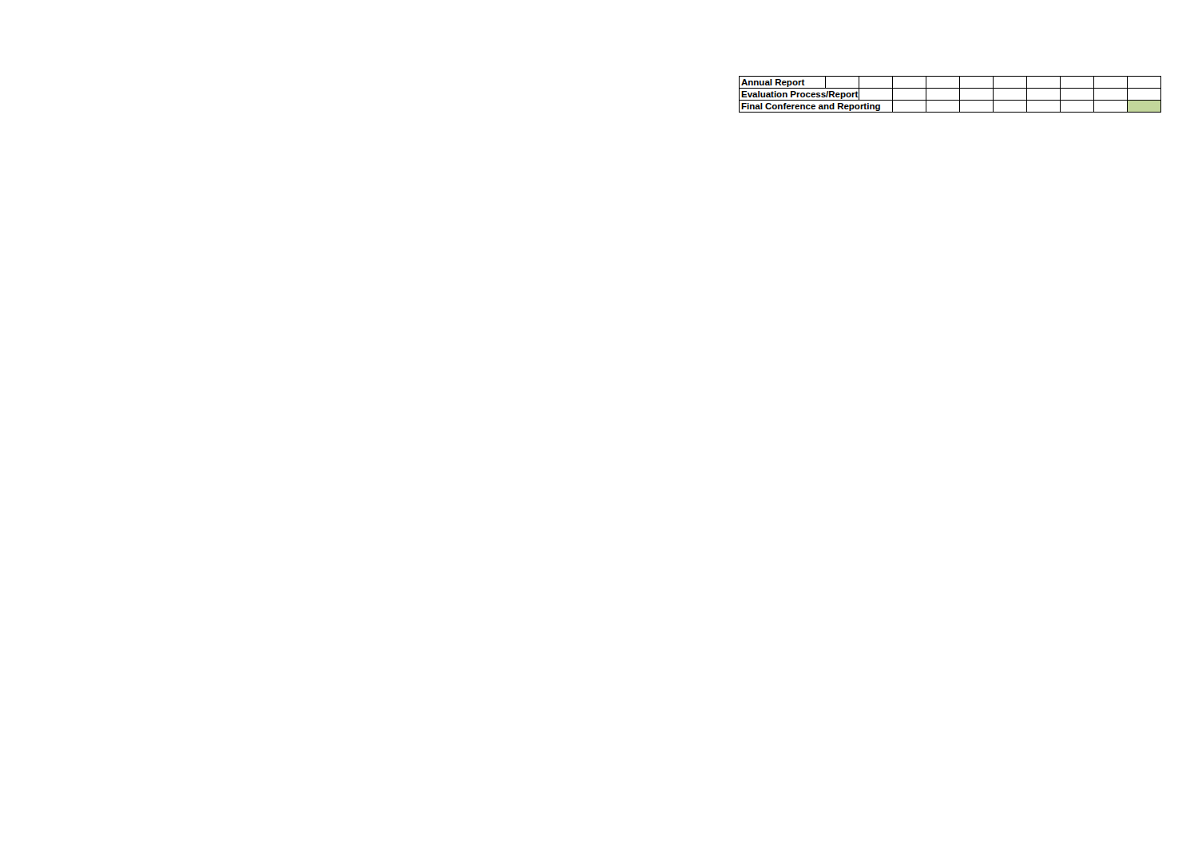| Annual Report | | | | | | | | | | |
| Evaluation Process/Report | | | | | | | | | |
| Final Conference and Reporting | | | | | | | | |